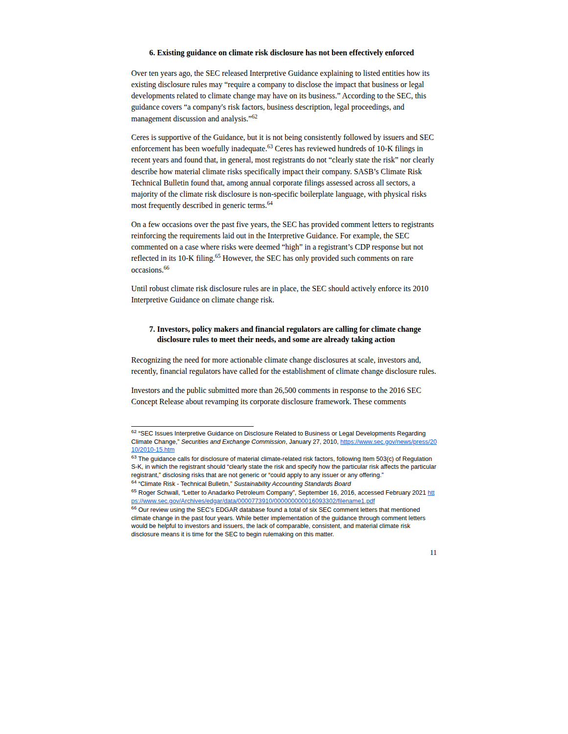Existing guidance on climate risk disclosure has not been effectively enforced
Over ten years ago, the SEC released Interpretive Guidance explaining to listed entities how its existing disclosure rules may “require a company to disclose the impact that business or legal developments related to climate change may have on its business.” According to the SEC, this guidance covers “a company's risk factors, business description, legal proceedings, and management discussion and analysis.”62
Ceres is supportive of the Guidance, but it is not being consistently followed by issuers and SEC enforcement has been woefully inadequate.63 Ceres has reviewed hundreds of 10-K filings in recent years and found that, in general, most registrants do not “clearly state the risk” nor clearly describe how material climate risks specifically impact their company. SASB’s Climate Risk Technical Bulletin found that, among annual corporate filings assessed across all sectors, a majority of the climate risk disclosure is non-specific boilerplate language, with physical risks most frequently described in generic terms.64
On a few occasions over the past five years, the SEC has provided comment letters to registrants reinforcing the requirements laid out in the Interpretive Guidance. For example, the SEC commented on a case where risks were deemed “high” in a registrant’s CDP response but not reflected in its 10-K filing.65 However, the SEC has only provided such comments on rare occasions.66
Until robust climate risk disclosure rules are in place, the SEC should actively enforce its 2010 Interpretive Guidance on climate change risk.
Investors, policy makers and financial regulators are calling for climate change disclosure rules to meet their needs, and some are already taking action
Recognizing the need for more actionable climate change disclosures at scale, investors and, recently, financial regulators have called for the establishment of climate change disclosure rules.
Investors and the public submitted more than 26,500 comments in response to the 2016 SEC Concept Release about revamping its corporate disclosure framework. These comments
62 “SEC Issues Interpretive Guidance on Disclosure Related to Business or Legal Developments Regarding Climate Change,” Securities and Exchange Commission, January 27, 2010, https://www.sec.gov/news/press/2010/2010-15.htm
63 The guidance calls for disclosure of material climate-related risk factors, following Item 503(c) of Regulation S-K, in which the registrant should “clearly state the risk and specify how the particular risk affects the particular registrant,” disclosing risks that are not generic or “could apply to any issuer or any offering.”
64 “Climate Risk - Technical Bulletin,” Sustainability Accounting Standards Board
65 Roger Schwall, “Letter to Anadarko Petroleum Company”, September 16, 2016, accessed February 2021 https://www.sec.gov/Archives/edgar/data/0000773910/000000000016093302/filename1.pdf
66 Our review using the SEC’s EDGAR database found a total of six SEC comment letters that mentioned climate change in the past four years. While better implementation of the guidance through comment letters would be helpful to investors and issuers, the lack of comparable, consistent, and material climate risk disclosure means it is time for the SEC to begin rulemaking on this matter.
11